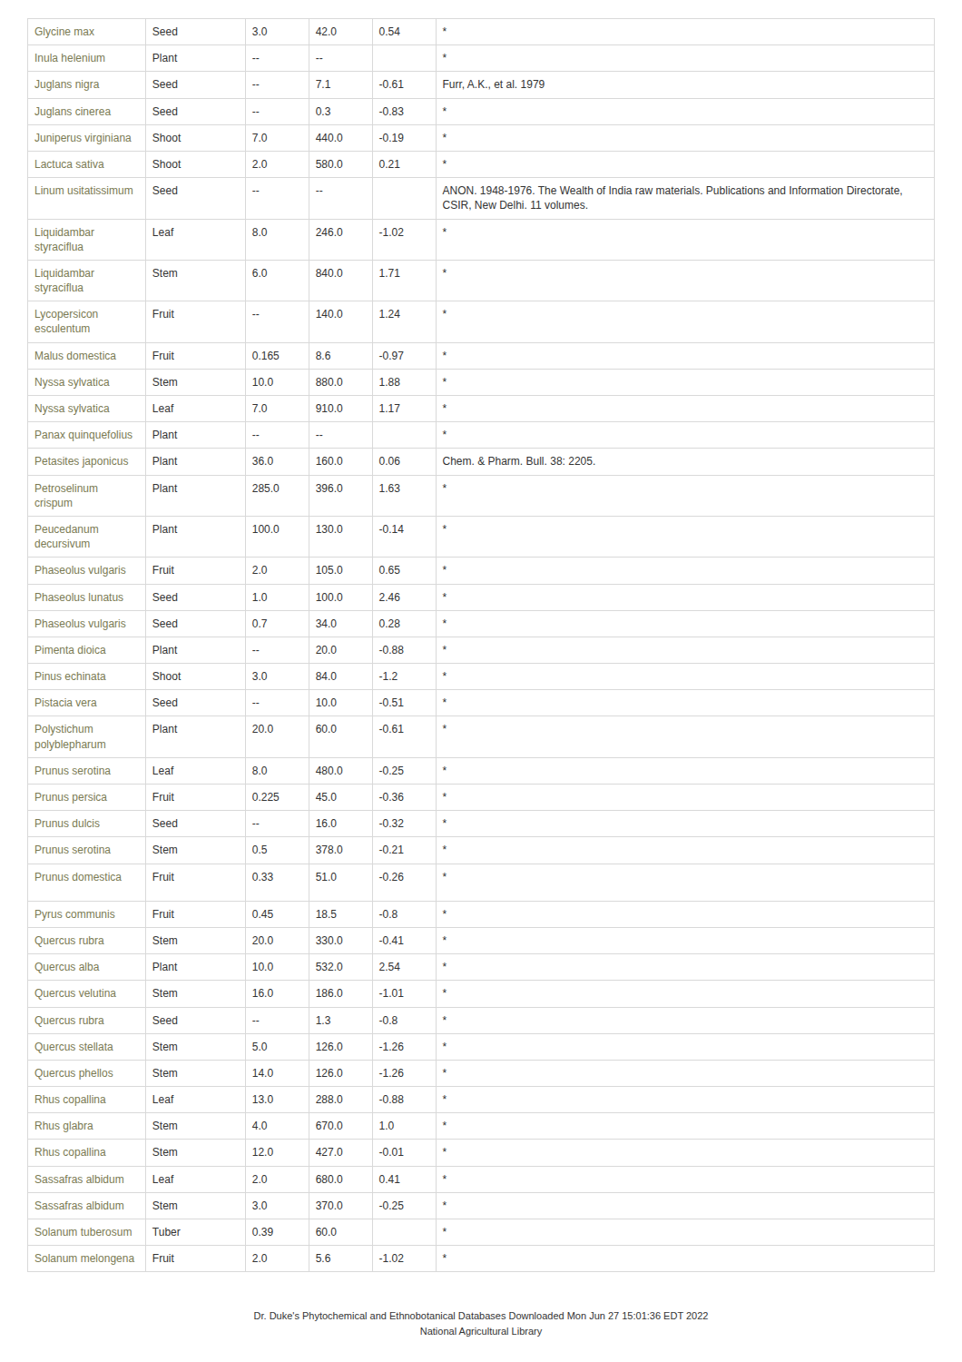| Glycine max | Seed | 3.0 | 42.0 | 0.54 | * |
| Inula helenium | Plant | -- | -- | | * |
| Juglans nigra | Seed | -- | 7.1 | -0.61 | Furr, A.K., et al. 1979 |
| Juglans cinerea | Seed | -- | 0.3 | -0.83 | * |
| Juniperus virginiana | Shoot | 7.0 | 440.0 | -0.19 | * |
| Lactuca sativa | Shoot | 2.0 | 580.0 | 0.21 | * |
| Linum usitatissimum | Seed | -- | -- | | ANON. 1948-1976. The Wealth of India raw materials. Publications and Information Directorate, CSIR, New Delhi. 11 volumes. |
| Liquidambar styraciflua | Leaf | 8.0 | 246.0 | -1.02 | * |
| Liquidambar styraciflua | Stem | 6.0 | 840.0 | 1.71 | * |
| Lycopersicon esculentum | Fruit | -- | 140.0 | 1.24 | * |
| Malus domestica | Fruit | 0.165 | 8.6 | -0.97 | * |
| Nyssa sylvatica | Stem | 10.0 | 880.0 | 1.88 | * |
| Nyssa sylvatica | Leaf | 7.0 | 910.0 | 1.17 | * |
| Panax quinquefolius | Plant | -- | -- | | * |
| Petasites japonicus | Plant | 36.0 | 160.0 | 0.06 | Chem. & Pharm. Bull. 38: 2205. |
| Petroselinum crispum | Plant | 285.0 | 396.0 | 1.63 | * |
| Peucedanum decursivum | Plant | 100.0 | 130.0 | -0.14 | * |
| Phaseolus vulgaris | Fruit | 2.0 | 105.0 | 0.65 | * |
| Phaseolus lunatus | Seed | 1.0 | 100.0 | 2.46 | * |
| Phaseolus vulgaris | Seed | 0.7 | 34.0 | 0.28 | * |
| Pimenta dioica | Plant | -- | 20.0 | -0.88 | * |
| Pinus echinata | Shoot | 3.0 | 84.0 | -1.2 | * |
| Pistacia vera | Seed | -- | 10.0 | -0.51 | * |
| Polystichum polyblepharum | Plant | 20.0 | 60.0 | -0.61 | * |
| Prunus serotina | Leaf | 8.0 | 480.0 | -0.25 | * |
| Prunus persica | Fruit | 0.225 | 45.0 | -0.36 | * |
| Prunus dulcis | Seed | -- | 16.0 | -0.32 | * |
| Prunus serotina | Stem | 0.5 | 378.0 | -0.21 | * |
| Prunus domestica | Fruit | 0.33 | 51.0 | -0.26 | * |
| Pyrus communis | Fruit | 0.45 | 18.5 | -0.8 | * |
| Quercus rubra | Stem | 20.0 | 330.0 | -0.41 | * |
| Quercus alba | Plant | 10.0 | 532.0 | 2.54 | * |
| Quercus velutina | Stem | 16.0 | 186.0 | -1.01 | * |
| Quercus rubra | Seed | -- | 1.3 | -0.8 | * |
| Quercus stellata | Stem | 5.0 | 126.0 | -1.26 | * |
| Quercus phellos | Stem | 14.0 | 126.0 | -1.26 | * |
| Rhus copallina | Leaf | 13.0 | 288.0 | -0.88 | * |
| Rhus glabra | Stem | 4.0 | 670.0 | 1.0 | * |
| Rhus copallina | Stem | 12.0 | 427.0 | -0.01 | * |
| Sassafras albidum | Leaf | 2.0 | 680.0 | 0.41 | * |
| Sassafras albidum | Stem | 3.0 | 370.0 | -0.25 | * |
| Solanum tuberosum | Tuber | 0.39 | 60.0 | | * |
| Solanum melongena | Fruit | 2.0 | 5.6 | -1.02 | * |
Dr. Duke's Phytochemical and Ethnobotanical Databases Downloaded Mon Jun 27 15:01:36 EDT 2022
National Agricultural Library